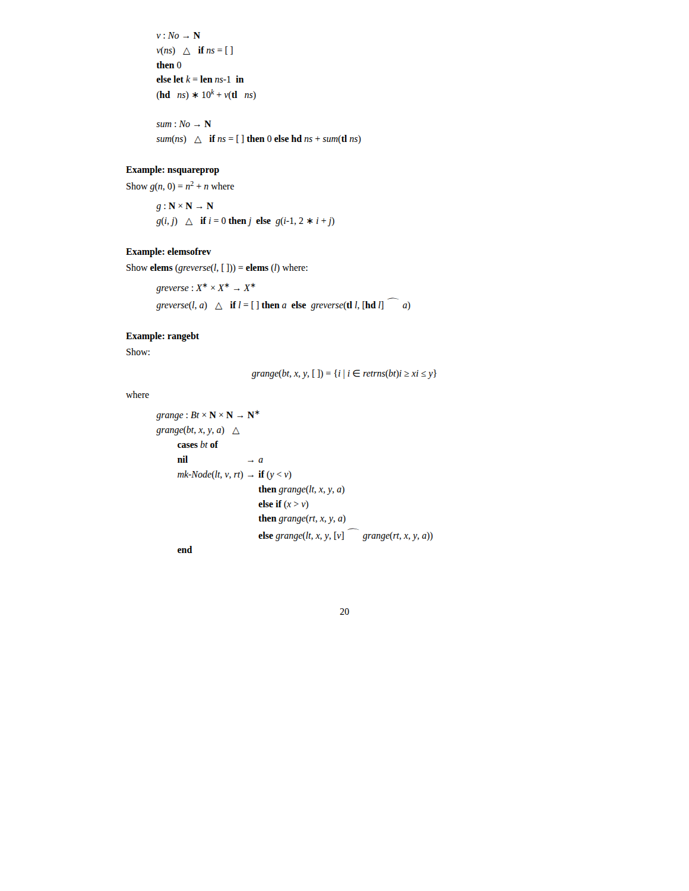v : No → N
v(ns) △ if ns = [ ]
then 0
else let k = len ns-1 in
(hd ns) ∗ 10k + v(tl ns)
sum : No → N
sum(ns) △ if ns = [ ] then 0 else hd ns + sum(tl ns)
Example: nsquareprop
Show g(n, 0) = n2 + n where
g : N × N → N
g(i, j) △ if i = 0 then j else g(i-1, 2 ∗ i + j)
Example: elemsofrev
Show elems (greverse(l, [ ])) = elems (l) where:
greverse : X∗ × X∗ → X∗
greverse(l, a) △ if l = [ ] then a else greverse(tl l, [hd l] ⌒ a)
Example: rangebt
Show:
grange(bt, x, y, [ ]) = {i | i ∈ retrns(bt)i ≥ xi ≤ y}
where
grange : Bt × N × N → N∗
grange(bt, x, y, a) △
| cases bt of |
| nil | → | a |
| mk-Node ( lt , v , rt ) | → | if ( y < v ) |
| | | then grange ( lt , x , y , a ) |
| | | else if ( x > v ) |
| | | then grange ( rt , x , y , a ) |
| | | else grange ( lt , x , y , [ v ] ⌒ grange ( rt , x , y , a )) |
| end |
20